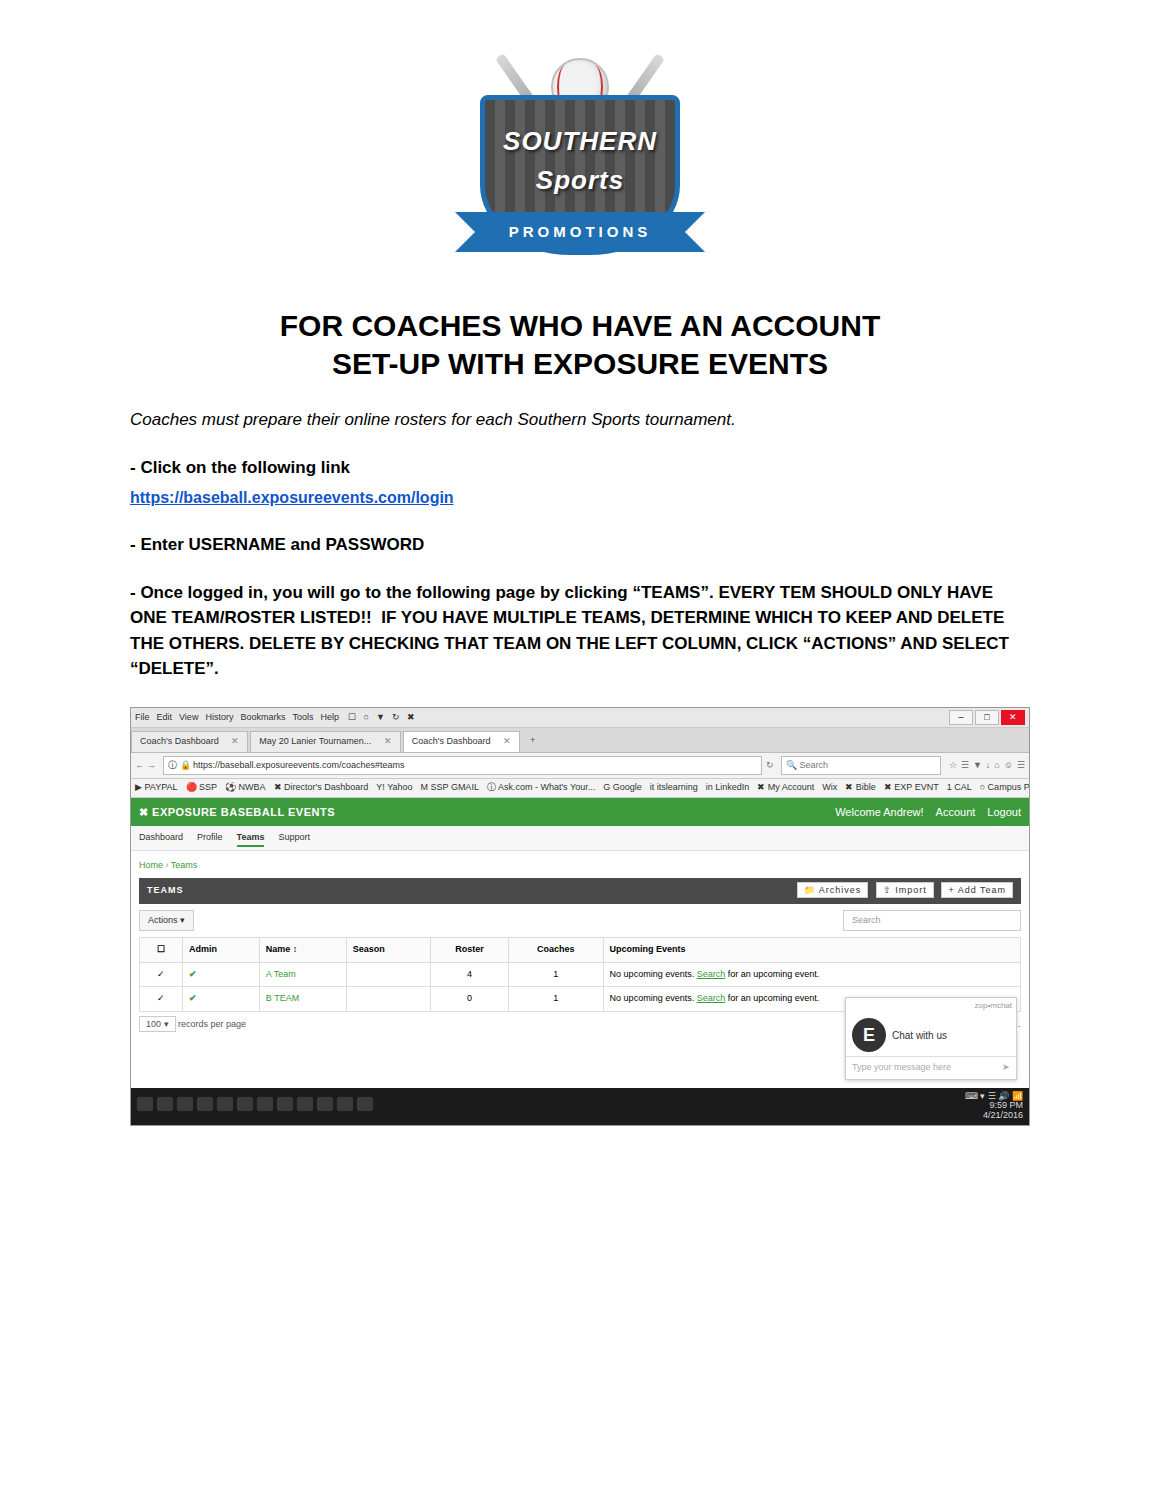SOUTHERN Sports
PROMOTIONS
FOR COACHES WHO HAVE AN ACCOUNT
SET-UP WITH EXPOSURE EVENTS
Coaches must prepare their online rosters for each Southern Sports tournament.
- Click on the following link
https://baseball.exposureevents.com/login
- Enter USERNAME and PASSWORD
- Once logged in, you will go to the following page by clicking “TEAMS”. EVERY TEM SHOULD ONLY HAVE ONE TEAM/ROSTER LISTED!! IF YOU HAVE MULTIPLE TEAMS, DETERMINE WHICH TO KEEP AND DELETE THE OTHERS. DELETE BY CHECKING THAT TEAM ON THE LEFT COLUMN, CLICK “ACTIONS” AND SELECT “DELETE”.
File Edit View History Bookmarks Tools Help ☐○▼↻✖
–□✕
Coach's Dashboard ✕
May 20 Lanier Tournamen... ✕
Coach's Dashboard ✕
+
←→
ⓘ 🔒 https://baseball.exposureevents.com/coaches#teams
↻
🔍 Search
☆☰▼↓⌂☺☰
▶ PAYPAL 🔴 SSP ⚽ NWBA ✖ Director's Dashboard Y! Yahoo M SSP GMAIL ⓘ Ask.com - What's Your... G Google it itslearning in LinkedIn ✖ My Account Wix ✖ Bible ✖ EXP EVNT 1 CAL ○ Campus Portal »
✖ EXPOSURE BASEBALL EVENTS
Welcome Andrew!Account Logout
Dashboard Profile Teams Support
Home › Teams
TEAMS
📁 Archives ⇧ Import + Add Team
Actions ▾
Search
| ☐ | Admin | Name ↕ | Season | Roster | Coaches | Upcoming Events |
| --- | --- | --- | --- | --- | --- | --- |
| ✓ | ✔ | A Team | | 4 | 1 | No upcoming events. Search for an upcoming event. |
| ✓ | ✔ | B TEAM | | 0 | 1 | No upcoming events. Search for an upcoming event. |
100 ▾ records per page
Showing…
zop•mchat
E
Chat with us
Type your message here ➤
⌨ ▾ ☰ 🔊 📶
9:59 PM
4/21/2016